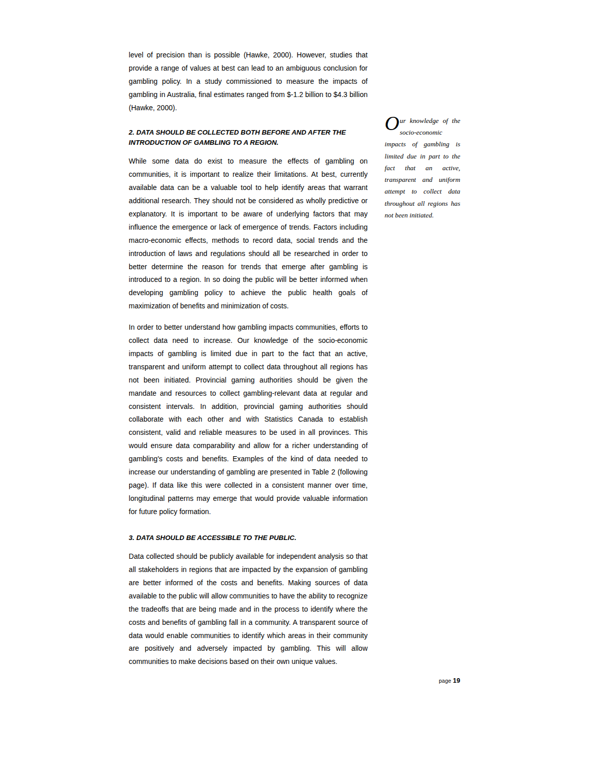level of precision than is possible (Hawke, 2000). However, studies that provide a range of values at best can lead to an ambiguous conclusion for gambling policy. In a study commissioned to measure the impacts of gambling in Australia, final estimates ranged from $-1.2 billion to $4.3 billion (Hawke, 2000).
2. Data should be collected both before and after the introduction of gambling to a region.
While some data do exist to measure the effects of gambling on communities, it is important to realize their limitations. At best, currently available data can be a valuable tool to help identify areas that warrant additional research. They should not be considered as wholly predictive or explanatory. It is important to be aware of underlying factors that may influence the emergence or lack of emergence of trends. Factors including macro-economic effects, methods to record data, social trends and the introduction of laws and regulations should all be researched in order to better determine the reason for trends that emerge after gambling is introduced to a region. In so doing the public will be better informed when developing gambling policy to achieve the public health goals of maximization of benefits and minimization of costs.
In order to better understand how gambling impacts communities, efforts to collect data need to increase. Our knowledge of the socio-economic impacts of gambling is limited due in part to the fact that an active, transparent and uniform attempt to collect data throughout all regions has not been initiated. Provincial gaming authorities should be given the mandate and resources to collect gambling-relevant data at regular and consistent intervals. In addition, provincial gaming authorities should collaborate with each other and with Statistics Canada to establish consistent, valid and reliable measures to be used in all provinces. This would ensure data comparability and allow for a richer understanding of gambling's costs and benefits. Examples of the kind of data needed to increase our understanding of gambling are presented in Table 2 (following page). If data like this were collected in a consistent manner over time, longitudinal patterns may emerge that would provide valuable information for future policy formation.
3. Data should be accessible to the public.
Data collected should be publicly available for independent analysis so that all stakeholders in regions that are impacted by the expansion of gambling are better informed of the costs and benefits. Making sources of data available to the public will allow communities to have the ability to recognize the tradeoffs that are being made and in the process to identify where the costs and benefits of gambling fall in a community. A transparent source of data would enable communities to identify which areas in their community are positively and adversely impacted by gambling. This will allow communities to make decisions based on their own unique values.
Our knowledge of the socio-economic impacts of gambling is limited due in part to the fact that an active, transparent and uniform attempt to collect data throughout all regions has not been initiated.
page 19